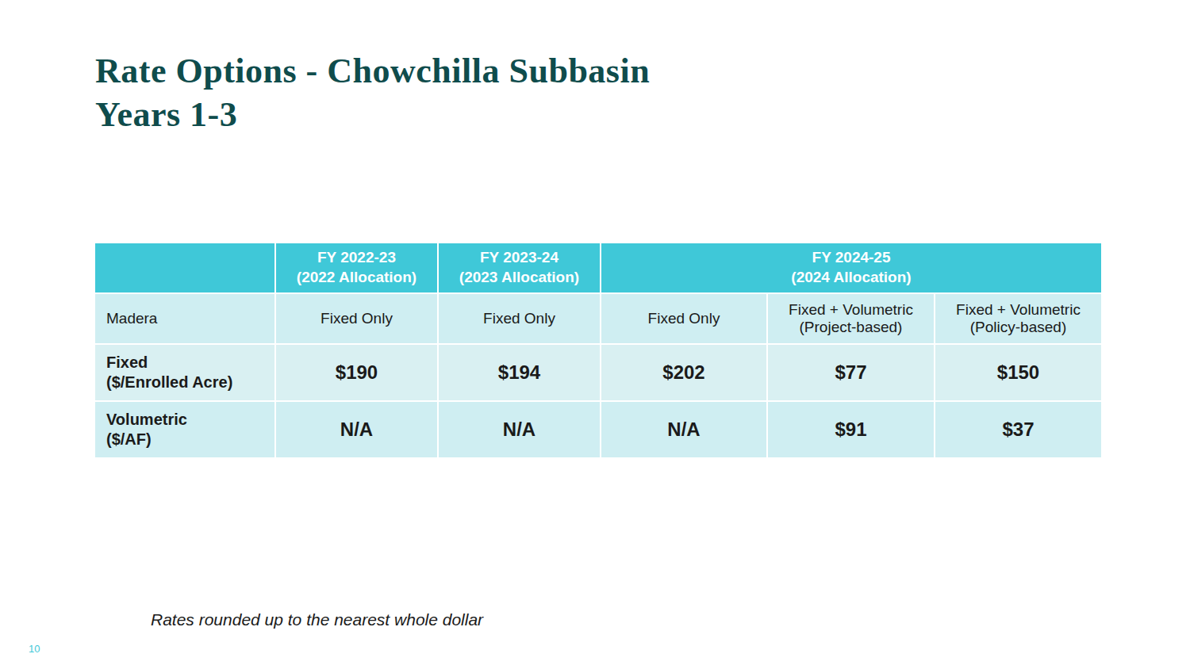Rate Options - Chowchilla Subbasin
Years 1-3
| | FY 2022-23 (2022 Allocation) | FY 2023-24 (2023 Allocation) | FY 2024-25 (2024 Allocation) |
| --- | --- | --- | --- |
| Madera | Fixed Only | Fixed Only | Fixed Only | Fixed + Volumetric (Project-based) | Fixed + Volumetric (Policy-based) |
| Fixed ($/Enrolled Acre) | $190 | $194 | $202 | $77 | $150 |
| Volumetric ($/AF) | N/A | N/A | N/A | $91 | $37 |
Rates rounded up to the nearest whole dollar
10